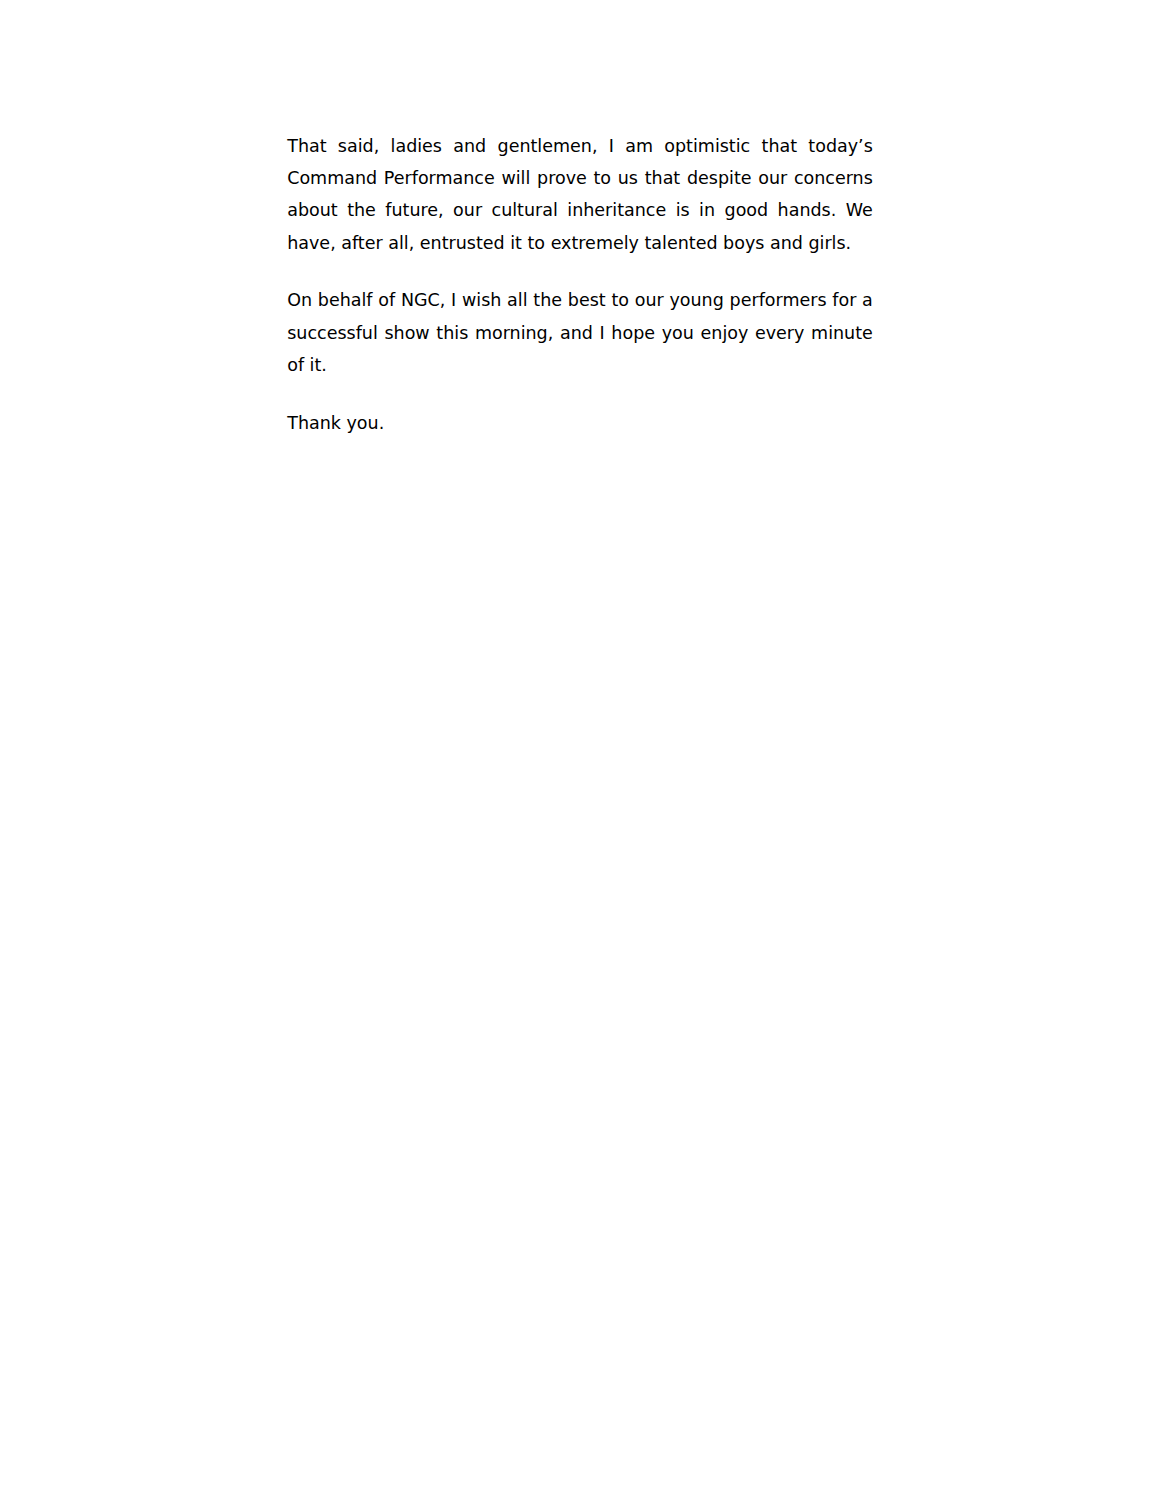That said, ladies and gentlemen, I am optimistic that today’s Command Performance will prove to us that despite our concerns about the future, our cultural inheritance is in good hands. We have, after all, entrusted it to extremely talented boys and girls.
On behalf of NGC, I wish all the best to our young performers for a successful show this morning, and I hope you enjoy every minute of it.
Thank you.